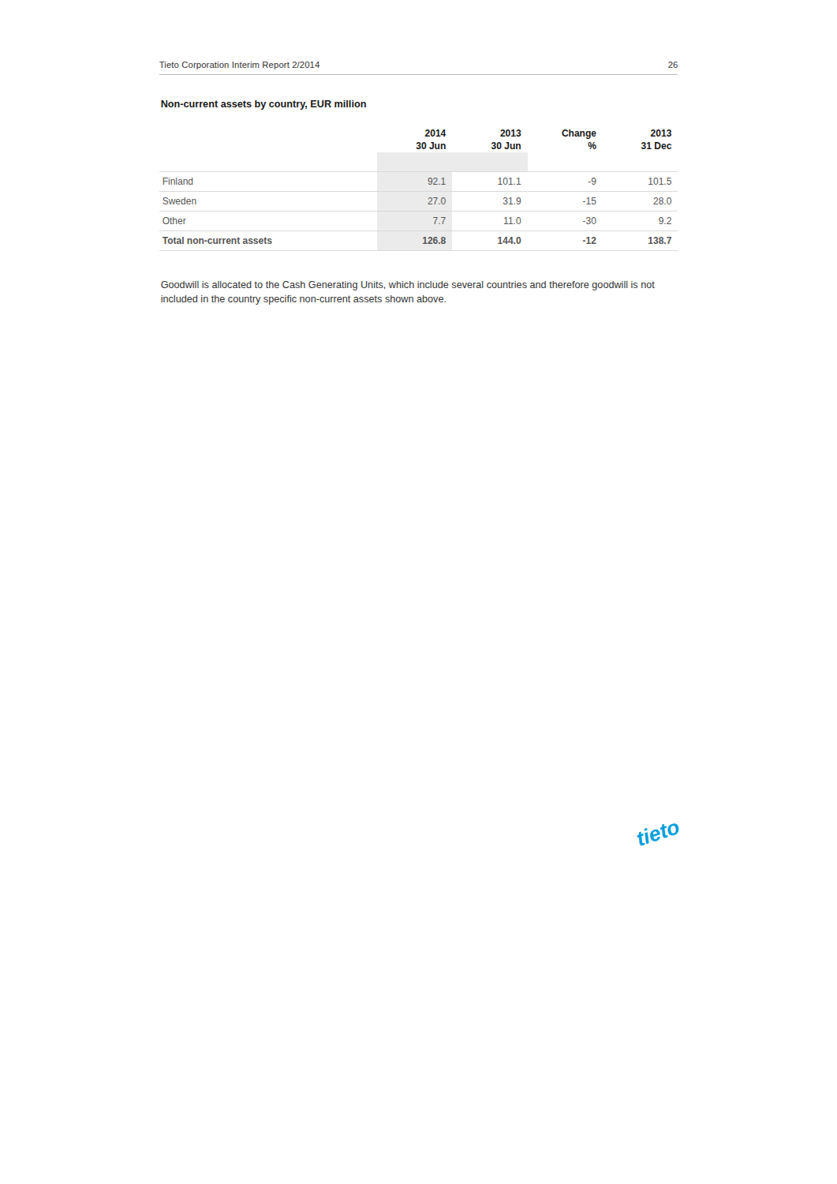Tieto Corporation Interim Report 2/2014
26
Non-current assets by country, EUR million
| | 2014 | 2013 | Change | 2013 |
| --- | --- | --- | --- | --- |
| | 30 Jun | 30 Jun | % | 31 Dec |
| Finland | 92.1 | 101.1 | -9 | 101.5 |
| Sweden | 27.0 | 31.9 | -15 | 28.0 |
| Other | 7.7 | 11.0 | -30 | 9.2 |
| Total non-current assets | 126.8 | 144.0 | -12 | 138.7 |
Goodwill is allocated to the Cash Generating Units, which include several countries and therefore goodwill is not included in the country specific non-current assets shown above.
tieto